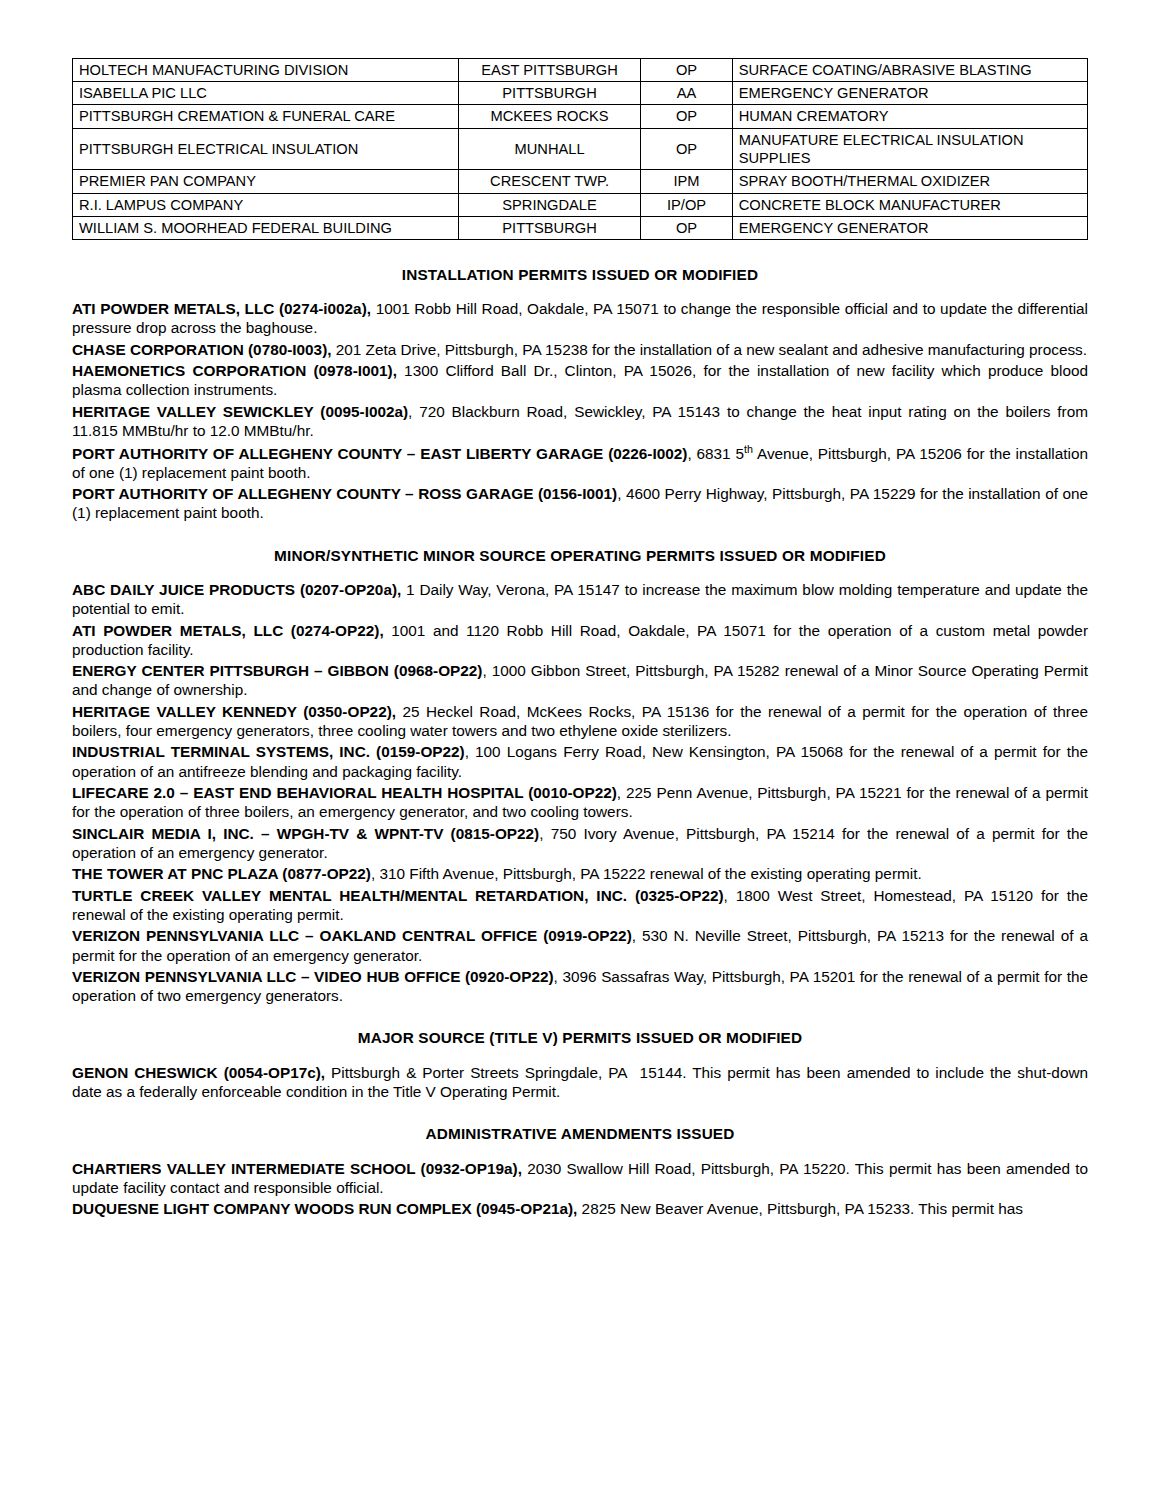| HOLTECH MANUFACTURING DIVISION | EAST PITTSBURGH | OP | SURFACE COATING/ABRASIVE BLASTING |
| ISABELLA PIC LLC | PITTSBURGH | AA | EMERGENCY GENERATOR |
| PITTSBURGH CREMATION & FUNERAL CARE | MCKEES ROCKS | OP | HUMAN CREMATORY |
| PITTSBURGH ELECTRICAL INSULATION | MUNHALL | OP | MANUFATURE ELECTRICAL INSULATION SUPPLIES |
| PREMIER PAN COMPANY | CRESCENT TWP. | IPM | SPRAY BOOTH/THERMAL OXIDIZER |
| R.I. LAMPUS COMPANY | SPRINGDALE | IP/OP | CONCRETE BLOCK MANUFACTURER |
| WILLIAM S. MOORHEAD FEDERAL BUILDING | PITTSBURGH | OP | EMERGENCY GENERATOR |
INSTALLATION PERMITS ISSUED OR MODIFIED
ATI POWDER METALS, LLC (0274-i002a), 1001 Robb Hill Road, Oakdale, PA 15071 to change the responsible official and to update the differential pressure drop across the baghouse.
CHASE CORPORATION (0780-I003), 201 Zeta Drive, Pittsburgh, PA 15238 for the installation of a new sealant and adhesive manufacturing process.
HAEMONETICS CORPORATION (0978-I001), 1300 Clifford Ball Dr., Clinton, PA 15026, for the installation of new facility which produce blood plasma collection instruments.
HERITAGE VALLEY SEWICKLEY (0095-I002a), 720 Blackburn Road, Sewickley, PA 15143 to change the heat input rating on the boilers from 11.815 MMBtu/hr to 12.0 MMBtu/hr.
PORT AUTHORITY OF ALLEGHENY COUNTY – EAST LIBERTY GARAGE (0226-I002), 6831 5th Avenue, Pittsburgh, PA 15206 for the installation of one (1) replacement paint booth.
PORT AUTHORITY OF ALLEGHENY COUNTY – ROSS GARAGE (0156-I001), 4600 Perry Highway, Pittsburgh, PA 15229 for the installation of one (1) replacement paint booth.
MINOR/SYNTHETIC MINOR SOURCE OPERATING PERMITS ISSUED OR MODIFIED
ABC DAILY JUICE PRODUCTS (0207-OP20a), 1 Daily Way, Verona, PA 15147 to increase the maximum blow molding temperature and update the potential to emit.
ATI POWDER METALS, LLC (0274-OP22), 1001 and 1120 Robb Hill Road, Oakdale, PA 15071 for the operation of a custom metal powder production facility.
ENERGY CENTER PITTSBURGH – GIBBON (0968-OP22), 1000 Gibbon Street, Pittsburgh, PA 15282 renewal of a Minor Source Operating Permit and change of ownership.
HERITAGE VALLEY KENNEDY (0350-OP22), 25 Heckel Road, McKees Rocks, PA 15136 for the renewal of a permit for the operation of three boilers, four emergency generators, three cooling water towers and two ethylene oxide sterilizers.
INDUSTRIAL TERMINAL SYSTEMS, INC. (0159-OP22), 100 Logans Ferry Road, New Kensington, PA 15068 for the renewal of a permit for the operation of an antifreeze blending and packaging facility.
LIFECARE 2.0 – EAST END BEHAVIORAL HEALTH HOSPITAL (0010-OP22), 225 Penn Avenue, Pittsburgh, PA 15221 for the renewal of a permit for the operation of three boilers, an emergency generator, and two cooling towers.
SINCLAIR MEDIA I, INC. – WPGH-TV & WPNT-TV (0815-OP22), 750 Ivory Avenue, Pittsburgh, PA 15214 for the renewal of a permit for the operation of an emergency generator.
THE TOWER AT PNC PLAZA (0877-OP22), 310 Fifth Avenue, Pittsburgh, PA 15222 renewal of the existing operating permit.
TURTLE CREEK VALLEY MENTAL HEALTH/MENTAL RETARDATION, INC. (0325-OP22), 1800 West Street, Homestead, PA 15120 for the renewal of the existing operating permit.
VERIZON PENNSYLVANIA LLC – OAKLAND CENTRAL OFFICE (0919-OP22), 530 N. Neville Street, Pittsburgh, PA 15213 for the renewal of a permit for the operation of an emergency generator.
VERIZON PENNSYLVANIA LLC – VIDEO HUB OFFICE (0920-OP22), 3096 Sassafras Way, Pittsburgh, PA 15201 for the renewal of a permit for the operation of two emergency generators.
MAJOR SOURCE (TITLE V) PERMITS ISSUED OR MODIFIED
GENON CHESWICK (0054-OP17c), Pittsburgh & Porter Streets Springdale, PA 15144. This permit has been amended to include the shut-down date as a federally enforceable condition in the Title V Operating Permit.
ADMINISTRATIVE AMENDMENTS ISSUED
CHARTIERS VALLEY INTERMEDIATE SCHOOL (0932-OP19a), 2030 Swallow Hill Road, Pittsburgh, PA 15220. This permit has been amended to update facility contact and responsible official.
DUQUESNE LIGHT COMPANY WOODS RUN COMPLEX (0945-OP21a), 2825 New Beaver Avenue, Pittsburgh, PA 15233. This permit has